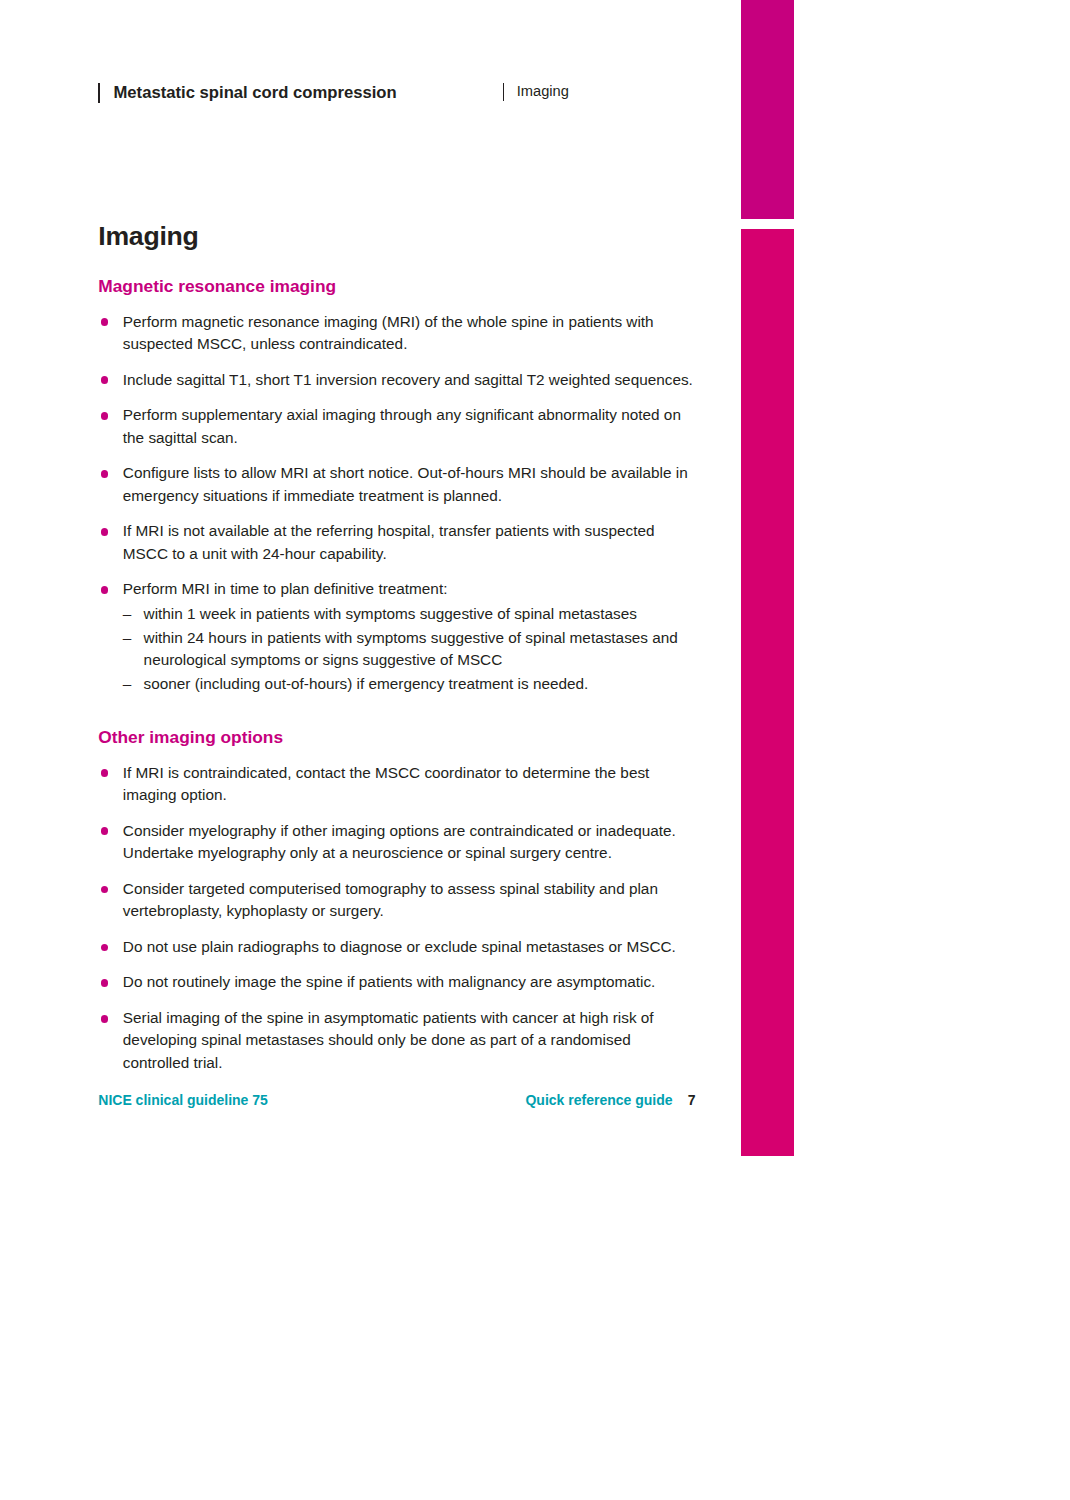Metastatic spinal cord compression
Imaging
Imaging
Magnetic resonance imaging
Perform magnetic resonance imaging (MRI) of the whole spine in patients with suspected MSCC, unless contraindicated.
Include sagittal T1, short T1 inversion recovery and sagittal T2 weighted sequences.
Perform supplementary axial imaging through any significant abnormality noted on the sagittal scan.
Configure lists to allow MRI at short notice. Out-of-hours MRI should be available in emergency situations if immediate treatment is planned.
If MRI is not available at the referring hospital, transfer patients with suspected MSCC to a unit with 24-hour capability.
Perform MRI in time to plan definitive treatment:
within 1 week in patients with symptoms suggestive of spinal metastases
within 24 hours in patients with symptoms suggestive of spinal metastases and neurological symptoms or signs suggestive of MSCC
sooner (including out-of-hours) if emergency treatment is needed.
Other imaging options
If MRI is contraindicated, contact the MSCC coordinator to determine the best imaging option.
Consider myelography if other imaging options are contraindicated or inadequate. Undertake myelography only at a neuroscience or spinal surgery centre.
Consider targeted computerised tomography to assess spinal stability and plan vertebroplasty, kyphoplasty or surgery.
Do not use plain radiographs to diagnose or exclude spinal metastases or MSCC.
Do not routinely image the spine if patients with malignancy are asymptomatic.
Serial imaging of the spine in asymptomatic patients with cancer at high risk of developing spinal metastases should only be done as part of a randomised controlled trial.
NICE clinical guideline 75
Quick reference guide 7